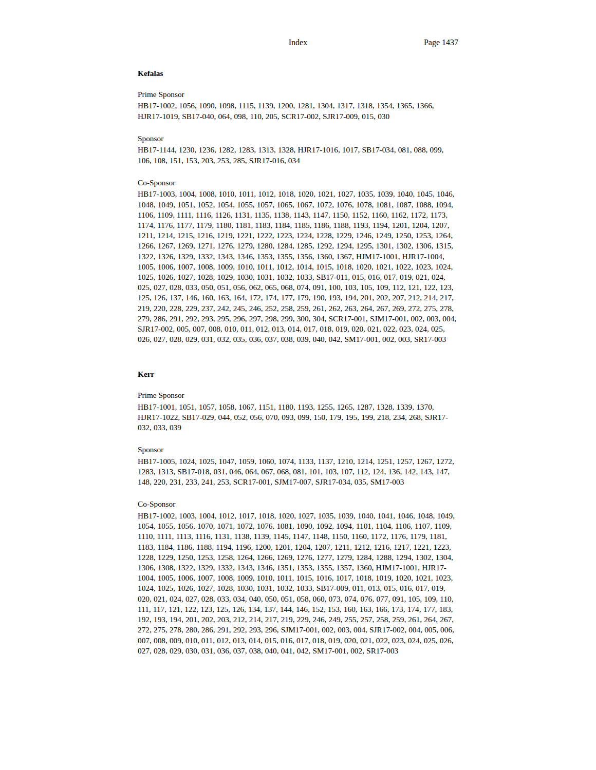Index Page 1437
Kefalas
Prime Sponsor
HB17-1002, 1056, 1090, 1098, 1115, 1139, 1200, 1281, 1304, 1317, 1318, 1354, 1365, 1366, HJR17-1019, SB17-040, 064, 098, 110, 205, SCR17-002, SJR17-009, 015, 030
Sponsor
HB17-1144, 1230, 1236, 1282, 1283, 1313, 1328, HJR17-1016, 1017, SB17-034, 081, 088, 099, 106, 108, 151, 153, 203, 253, 285, SJR17-016, 034
Co-Sponsor
HB17-1003, 1004, 1008, 1010, 1011, 1012, 1018, 1020, 1021, 1027, 1035, 1039, 1040, 1045, 1046, 1048, 1049, 1051, 1052, 1054, 1055, 1057, 1065, 1067, 1072, 1076, 1078, 1081, 1087, 1088, 1094, 1106, 1109, 1111, 1116, 1126, 1131, 1135, 1138, 1143, 1147, 1150, 1152, 1160, 1162, 1172, 1173, 1174, 1176, 1177, 1179, 1180, 1181, 1183, 1184, 1185, 1186, 1188, 1193, 1194, 1201, 1204, 1207, 1211, 1214, 1215, 1216, 1219, 1221, 1222, 1223, 1224, 1228, 1229, 1246, 1249, 1250, 1253, 1264, 1266, 1267, 1269, 1271, 1276, 1279, 1280, 1284, 1285, 1292, 1294, 1295, 1301, 1302, 1306, 1315, 1322, 1326, 1329, 1332, 1343, 1346, 1353, 1355, 1356, 1360, 1367, HJM17-1001, HJR17-1004, 1005, 1006, 1007, 1008, 1009, 1010, 1011, 1012, 1014, 1015, 1018, 1020, 1021, 1022, 1023, 1024, 1025, 1026, 1027, 1028, 1029, 1030, 1031, 1032, 1033, SB17-011, 015, 016, 017, 019, 021, 024, 025, 027, 028, 033, 050, 051, 056, 062, 065, 068, 074, 091, 100, 103, 105, 109, 112, 121, 122, 123, 125, 126, 137, 146, 160, 163, 164, 172, 174, 177, 179, 190, 193, 194, 201, 202, 207, 212, 214, 217, 219, 220, 228, 229, 237, 242, 245, 246, 252, 258, 259, 261, 262, 263, 264, 267, 269, 272, 275, 278, 279, 286, 291, 292, 293, 295, 296, 297, 298, 299, 300, 304, SCR17-001, SJM17-001, 002, 003, 004, SJR17-002, 005, 007, 008, 010, 011, 012, 013, 014, 017, 018, 019, 020, 021, 022, 023, 024, 025, 026, 027, 028, 029, 031, 032, 035, 036, 037, 038, 039, 040, 042, SM17-001, 002, 003, SR17-003
Kerr
Prime Sponsor
HB17-1001, 1051, 1057, 1058, 1067, 1151, 1180, 1193, 1255, 1265, 1287, 1328, 1339, 1370, HJR17-1022, SB17-029, 044, 052, 056, 070, 093, 099, 150, 179, 195, 199, 218, 234, 268, SJR17-032, 033, 039
Sponsor
HB17-1005, 1024, 1025, 1047, 1059, 1060, 1074, 1133, 1137, 1210, 1214, 1251, 1257, 1267, 1272, 1283, 1313, SB17-018, 031, 046, 064, 067, 068, 081, 101, 103, 107, 112, 124, 136, 142, 143, 147, 148, 220, 231, 233, 241, 253, SCR17-001, SJM17-007, SJR17-034, 035, SM17-003
Co-Sponsor
HB17-1002, 1003, 1004, 1012, 1017, 1018, 1020, 1027, 1035, 1039, 1040, 1041, 1046, 1048, 1049, 1054, 1055, 1056, 1070, 1071, 1072, 1076, 1081, 1090, 1092, 1094, 1101, 1104, 1106, 1107, 1109, 1110, 1111, 1113, 1116, 1131, 1138, 1139, 1145, 1147, 1148, 1150, 1160, 1172, 1176, 1179, 1181, 1183, 1184, 1186, 1188, 1194, 1196, 1200, 1201, 1204, 1207, 1211, 1212, 1216, 1217, 1221, 1223, 1228, 1229, 1250, 1253, 1258, 1264, 1266, 1269, 1276, 1277, 1279, 1284, 1288, 1294, 1302, 1304, 1306, 1308, 1322, 1329, 1332, 1343, 1346, 1351, 1353, 1355, 1357, 1360, HJM17-1001, HJR17-1004, 1005, 1006, 1007, 1008, 1009, 1010, 1011, 1015, 1016, 1017, 1018, 1019, 1020, 1021, 1023, 1024, 1025, 1026, 1027, 1028, 1030, 1031, 1032, 1033, SB17-009, 011, 013, 015, 016, 017, 019, 020, 021, 024, 027, 028, 033, 034, 040, 050, 051, 058, 060, 073, 074, 076, 077, 091, 105, 109, 110, 111, 117, 121, 122, 123, 125, 126, 134, 137, 144, 146, 152, 153, 160, 163, 166, 173, 174, 177, 183, 192, 193, 194, 201, 202, 203, 212, 214, 217, 219, 229, 246, 249, 255, 257, 258, 259, 261, 264, 267, 272, 275, 278, 280, 286, 291, 292, 293, 296, SJM17-001, 002, 003, 004, SJR17-002, 004, 005, 006, 007, 008, 009, 010, 011, 012, 013, 014, 015, 016, 017, 018, 019, 020, 021, 022, 023, 024, 025, 026, 027, 028, 029, 030, 031, 036, 037, 038, 040, 041, 042, SM17-001, 002, SR17-003